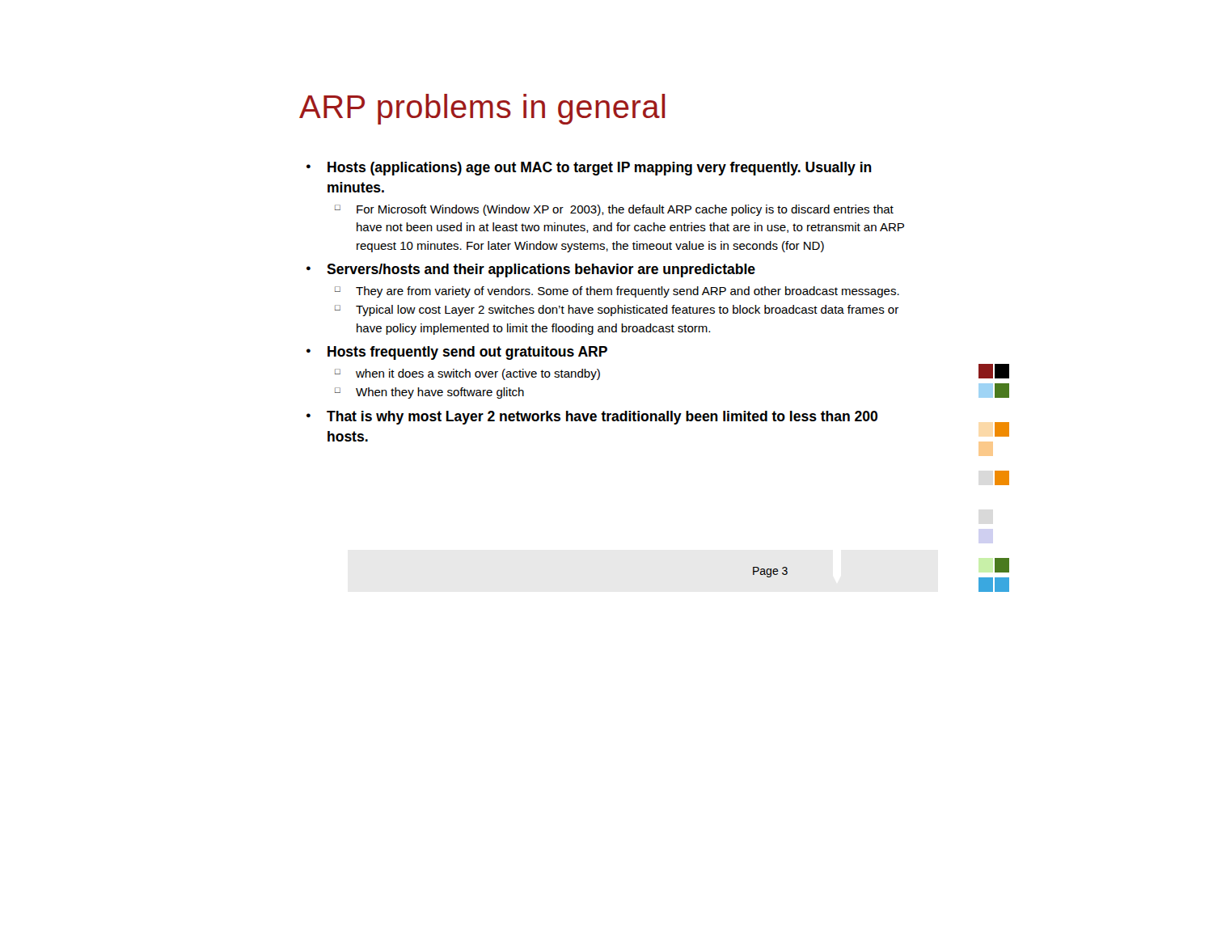ARP problems in general
Hosts (applications) age out MAC to target IP mapping very frequently. Usually in minutes.
For Microsoft Windows (Window XP or 2003), the default ARP cache policy is to discard entries that have not been used in at least two minutes, and for cache entries that are in use, to retransmit an ARP request 10 minutes. For later Window systems, the timeout value is in seconds (for ND)
Servers/hosts and their applications behavior are unpredictable
They are from variety of vendors. Some of them frequently send ARP and other broadcast messages.
Typical low cost Layer 2 switches don’t have sophisticated features to block broadcast data frames or have policy implemented to limit the flooding and broadcast storm.
Hosts frequently send out gratuitous ARP
when it does a switch over (active to standby)
When they have software glitch
That is why most Layer 2 networks have traditionally been limited to less than 200 hosts.
Page 3